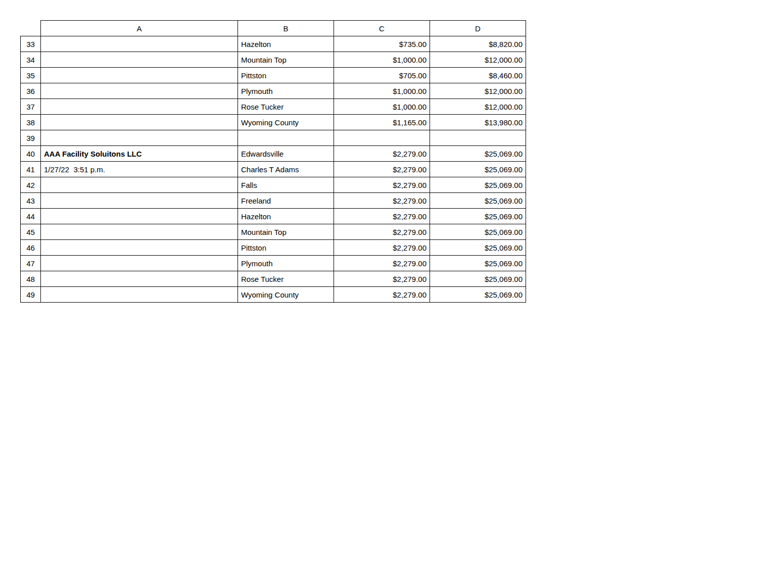| | A | B | C | D |
| --- | --- | --- | --- | --- |
| 33 | | Hazelton | $735.00 | $8,820.00 |
| 34 | | Mountain Top | $1,000.00 | $12,000.00 |
| 35 | | Pittston | $705.00 | $8,460.00 |
| 36 | | Plymouth | $1,000.00 | $12,000.00 |
| 37 | | Rose Tucker | $1,000.00 | $12,000.00 |
| 38 | | Wyoming County | $1,165.00 | $13,980.00 |
| 39 | | | | |
| 40 | AAA Facility Soluitons LLC | Edwardsville | $2,279.00 | $25,069.00 |
| 41 | 1/27/22 3:51 p.m. | Charles T Adams | $2,279.00 | $25,069.00 |
| 42 | | Falls | $2,279.00 | $25,069.00 |
| 43 | | Freeland | $2,279.00 | $25,069.00 |
| 44 | | Hazelton | $2,279.00 | $25,069.00 |
| 45 | | Mountain Top | $2,279.00 | $25,069.00 |
| 46 | | Pittston | $2,279.00 | $25,069.00 |
| 47 | | Plymouth | $2,279.00 | $25,069.00 |
| 48 | | Rose Tucker | $2,279.00 | $25,069.00 |
| 49 | | Wyoming County | $2,279.00 | $25,069.00 |